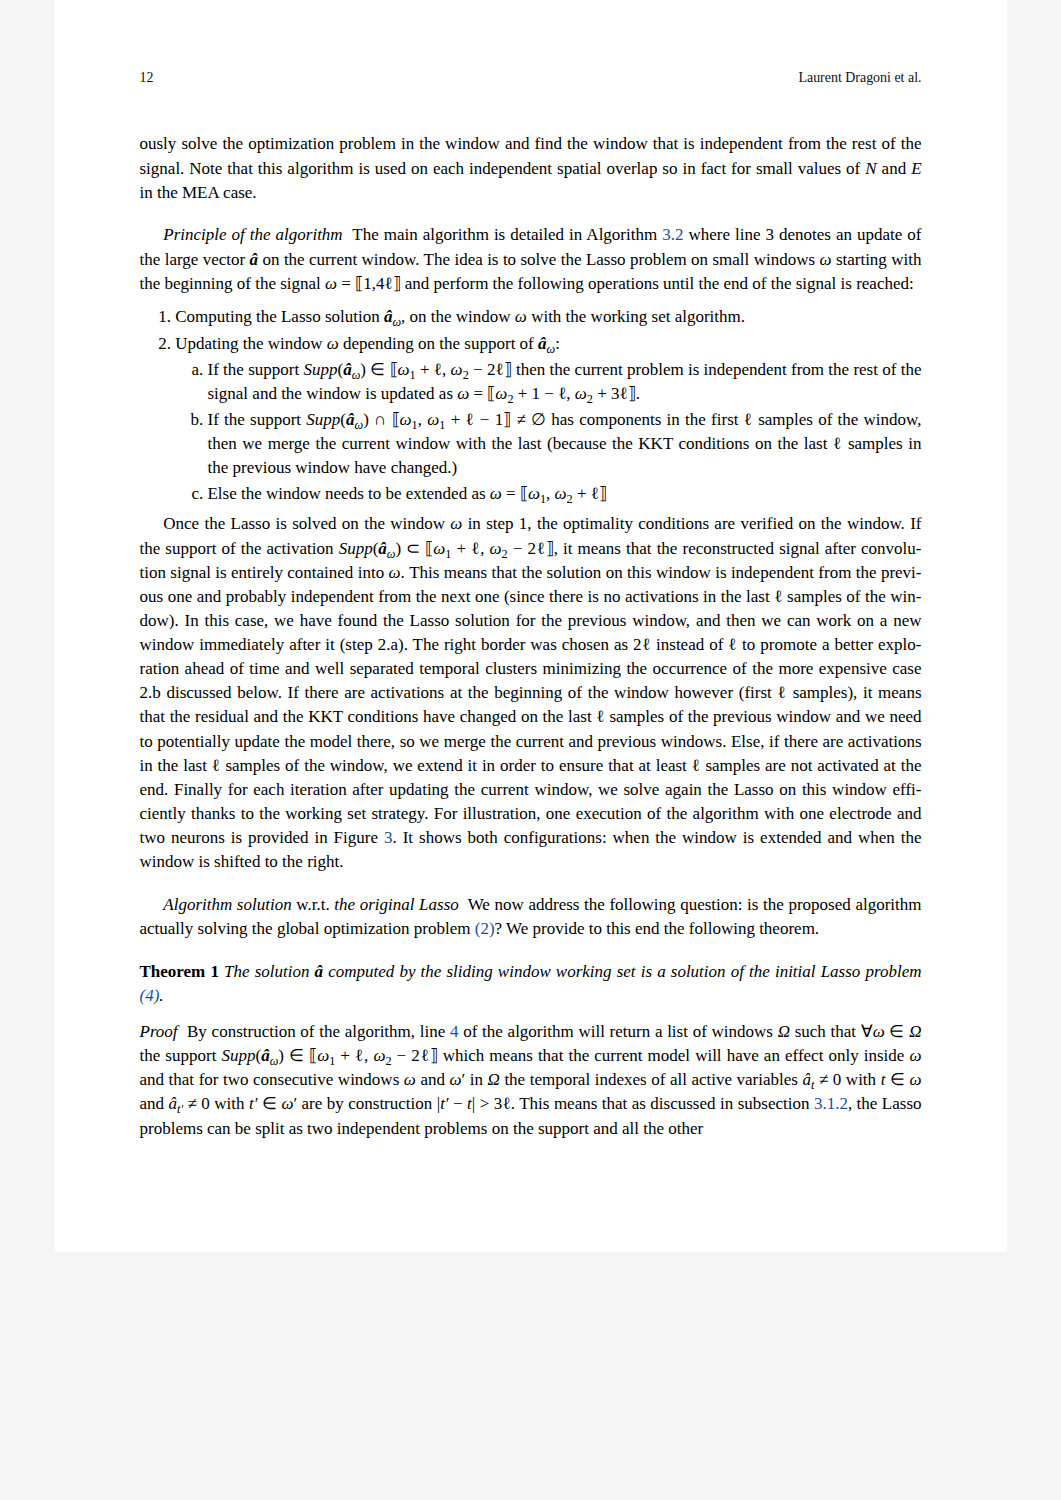12 Laurent Dragoni et al.
ously solve the optimization problem in the window and find the window that is independent from the rest of the signal. Note that this algorithm is used on each independent spatial overlap so in fact for small values of N and E in the MEA case.
Principle of the algorithm The main algorithm is detailed in Algorithm 3.2 where line 3 denotes an update of the large vector â on the current window. The idea is to solve the Lasso problem on small windows ω starting with the beginning of the signal ω = ⟦1,4ℓ⟧ and perform the following operations until the end of the signal is reached:
Computing the Lasso solution âω, on the window ω with the working set algorithm.
Updating the window ω depending on the support of âω:
If the support Supp(âω) ∈ ⟦ω1 + ℓ, ω2 − 2ℓ⟧ then the current problem is independent from the rest of the signal and the window is updated as ω = ⟦ω2 + 1 − ℓ, ω2 + 3ℓ⟧.
If the support Supp(âω) ∩ ⟦ω1, ω1 + ℓ − 1⟧ ≠ ∅ has components in the first ℓ samples of the window, then we merge the current window with the last (because the KKT conditions on the last ℓ samples in the previous window have changed.)
Else the window needs to be extended as ω = ⟦ω1, ω2 + ℓ⟧
Once the Lasso is solved on the window ω in step 1, the optimality conditions are verified on the window. If the support of the activation Supp(âω) ⊂ ⟦ω1 + ℓ, ω2 − 2ℓ⟧, it means that the reconstructed signal after convolution signal is entirely contained into ω. This means that the solution on this window is independent from the previous one and probably independent from the next one (since there is no activations in the last ℓ samples of the window). In this case, we have found the Lasso solution for the previous window, and then we can work on a new window immediately after it (step 2.a). The right border was chosen as 2ℓ instead of ℓ to promote a better exploration ahead of time and well separated temporal clusters minimizing the occurrence of the more expensive case 2.b discussed below. If there are activations at the beginning of the window however (first ℓ samples), it means that the residual and the KKT conditions have changed on the last ℓ samples of the previous window and we need to potentially update the model there, so we merge the current and previous windows. Else, if there are activations in the last ℓ samples of the window, we extend it in order to ensure that at least ℓ samples are not activated at the end. Finally for each iteration after updating the current window, we solve again the Lasso on this window efficiently thanks to the working set strategy. For illustration, one execution of the algorithm with one electrode and two neurons is provided in Figure 3. It shows both configurations: when the window is extended and when the window is shifted to the right.
Algorithm solution w.r.t. the original Lasso We now address the following question: is the proposed algorithm actually solving the global optimization problem (2)? We provide to this end the following theorem.
Theorem 1 The solution â computed by the sliding window working set is a solution of the initial Lasso problem (4).
Proof By construction of the algorithm, line 4 of the algorithm will return a list of windows Ω such that ∀ω ∈ Ω the support Supp(âω) ∈ ⟦ω1 + ℓ, ω2 − 2ℓ⟧ which means that the current model will have an effect only inside ω and that for two consecutive windows ω and ω′ in Ω the temporal indexes of all active variables ât ≠ 0 with t ∈ ω and ât′ ≠ 0 with t′ ∈ ω′ are by construction |t′ − t| > 3ℓ. This means that as discussed in subsection 3.1.2, the Lasso problems can be split as two independent problems on the support and all the other